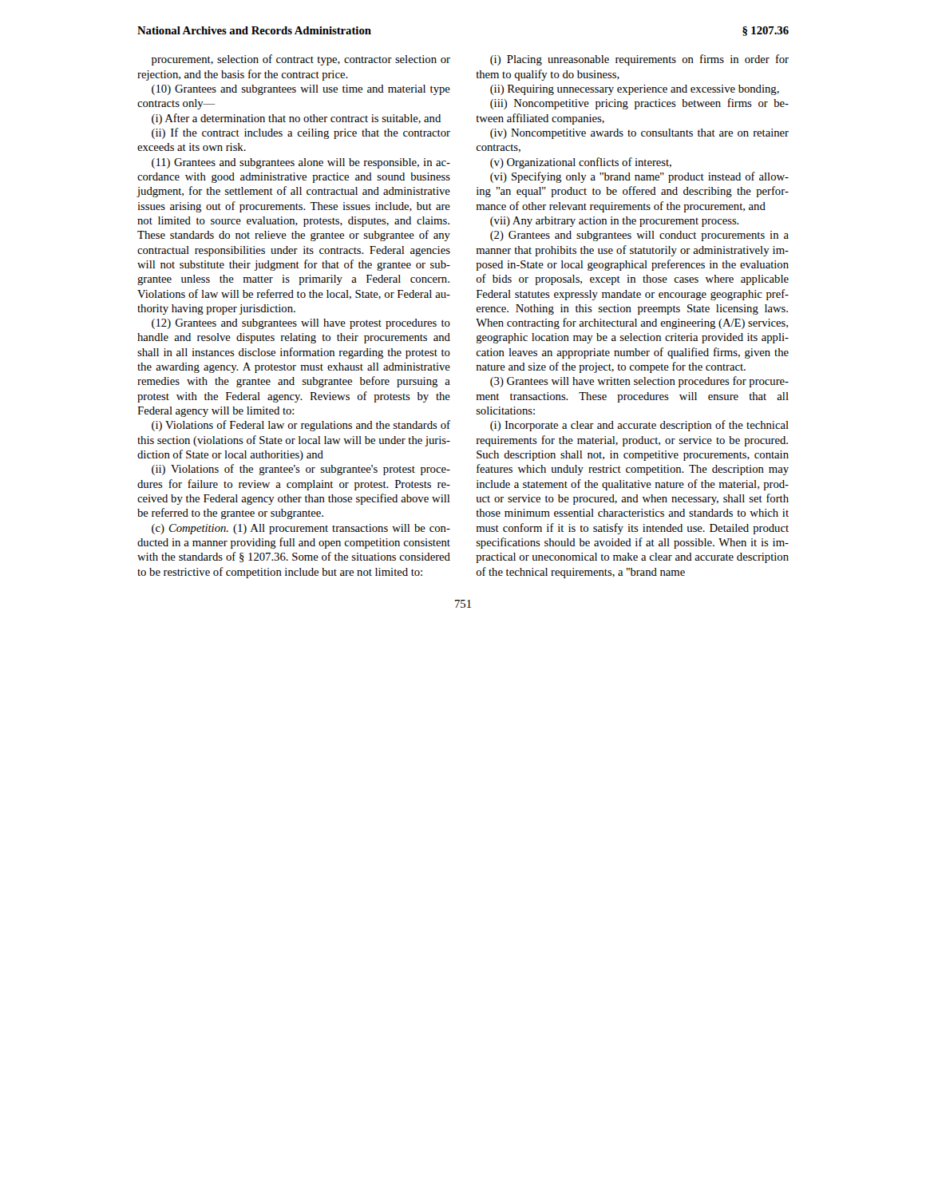National Archives and Records Administration § 1207.36
procurement, selection of contract type, contractor selection or rejection, and the basis for the contract price.
(10) Grantees and subgrantees will use time and material type contracts only—
(i) After a determination that no other contract is suitable, and
(ii) If the contract includes a ceiling price that the contractor exceeds at its own risk.
(11) Grantees and subgrantees alone will be responsible, in accordance with good administrative practice and sound business judgment, for the settlement of all contractual and administrative issues arising out of procurements. These issues include, but are not limited to source evaluation, protests, disputes, and claims. These standards do not relieve the grantee or subgrantee of any contractual responsibilities under its contracts. Federal agencies will not substitute their judgment for that of the grantee or subgrantee unless the matter is primarily a Federal concern. Violations of law will be referred to the local, State, or Federal authority having proper jurisdiction.
(12) Grantees and subgrantees will have protest procedures to handle and resolve disputes relating to their procurements and shall in all instances disclose information regarding the protest to the awarding agency. A protestor must exhaust all administrative remedies with the grantee and subgrantee before pursuing a protest with the Federal agency. Reviews of protests by the Federal agency will be limited to:
(i) Violations of Federal law or regulations and the standards of this section (violations of State or local law will be under the jurisdiction of State or local authorities) and
(ii) Violations of the grantee's or subgrantee's protest procedures for failure to review a complaint or protest. Protests received by the Federal agency other than those specified above will be referred to the grantee or subgrantee.
(c) Competition. (1) All procurement transactions will be conducted in a manner providing full and open competition consistent with the standards of § 1207.36. Some of the situations considered to be restrictive of competition include but are not limited to:
(i) Placing unreasonable requirements on firms in order for them to qualify to do business,
(ii) Requiring unnecessary experience and excessive bonding,
(iii) Noncompetitive pricing practices between firms or between affiliated companies,
(iv) Noncompetitive awards to consultants that are on retainer contracts,
(v) Organizational conflicts of interest,
(vi) Specifying only a ''brand name'' product instead of allowing ''an equal'' product to be offered and describing the performance of other relevant requirements of the procurement, and
(vii) Any arbitrary action in the procurement process.
(2) Grantees and subgrantees will conduct procurements in a manner that prohibits the use of statutorily or administratively imposed in-State or local geographical preferences in the evaluation of bids or proposals, except in those cases where applicable Federal statutes expressly mandate or encourage geographic preference. Nothing in this section preempts State licensing laws. When contracting for architectural and engineering (A/E) services, geographic location may be a selection criteria provided its application leaves an appropriate number of qualified firms, given the nature and size of the project, to compete for the contract.
(3) Grantees will have written selection procedures for procurement transactions. These procedures will ensure that all solicitations:
(i) Incorporate a clear and accurate description of the technical requirements for the material, product, or service to be procured. Such description shall not, in competitive procurements, contain features which unduly restrict competition. The description may include a statement of the qualitative nature of the material, product or service to be procured, and when necessary, shall set forth those minimum essential characteristics and standards to which it must conform if it is to satisfy its intended use. Detailed product specifications should be avoided if at all possible. When it is impractical or uneconomical to make a clear and accurate description of the technical requirements, a ''brand name
751